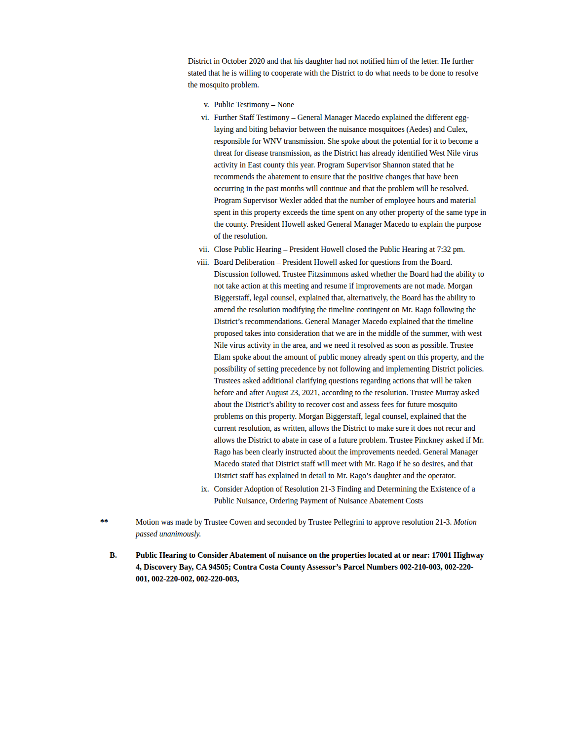District in October 2020 and that his daughter had not notified him of the letter. He further stated that he is willing to cooperate with the District to do what needs to be done to resolve the mosquito problem.
v. Public Testimony – None
vi. Further Staff Testimony – General Manager Macedo explained the different egg-laying and biting behavior between the nuisance mosquitoes (Aedes) and Culex, responsible for WNV transmission. She spoke about the potential for it to become a threat for disease transmission, as the District has already identified West Nile virus activity in East county this year. Program Supervisor Shannon stated that he recommends the abatement to ensure that the positive changes that have been occurring in the past months will continue and that the problem will be resolved. Program Supervisor Wexler added that the number of employee hours and material spent in this property exceeds the time spent on any other property of the same type in the county. President Howell asked General Manager Macedo to explain the purpose of the resolution.
vii. Close Public Hearing – President Howell closed the Public Hearing at 7:32 pm.
viii. Board Deliberation – President Howell asked for questions from the Board. Discussion followed. Trustee Fitzsimmons asked whether the Board had the ability to not take action at this meeting and resume if improvements are not made. Morgan Biggerstaff, legal counsel, explained that, alternatively, the Board has the ability to amend the resolution modifying the timeline contingent on Mr. Rago following the District’s recommendations. General Manager Macedo explained that the timeline proposed takes into consideration that we are in the middle of the summer, with west Nile virus activity in the area, and we need it resolved as soon as possible. Trustee Elam spoke about the amount of public money already spent on this property, and the possibility of setting precedence by not following and implementing District policies. Trustees asked additional clarifying questions regarding actions that will be taken before and after August 23, 2021, according to the resolution. Trustee Murray asked about the District’s ability to recover cost and assess fees for future mosquito problems on this property. Morgan Biggerstaff, legal counsel, explained that the current resolution, as written, allows the District to make sure it does not recur and allows the District to abate in case of a future problem. Trustee Pinckney asked if Mr. Rago has been clearly instructed about the improvements needed. General Manager Macedo stated that District staff will meet with Mr. Rago if he so desires, and that District staff has explained in detail to Mr. Rago’s daughter and the operator.
ix. Consider Adoption of Resolution 21-3 Finding and Determining the Existence of a Public Nuisance, Ordering Payment of Nuisance Abatement Costs
**
Motion was made by Trustee Cowen and seconded by Trustee Pellegrini to approve resolution 21-3. Motion passed unanimously.
B.
Public Hearing to Consider Abatement of nuisance on the properties located at or near: 17001 Highway 4, Discovery Bay, CA 94505; Contra Costa County Assessor’s Parcel Numbers 002-210-003, 002-220-001, 002-220-002, 002-220-003,